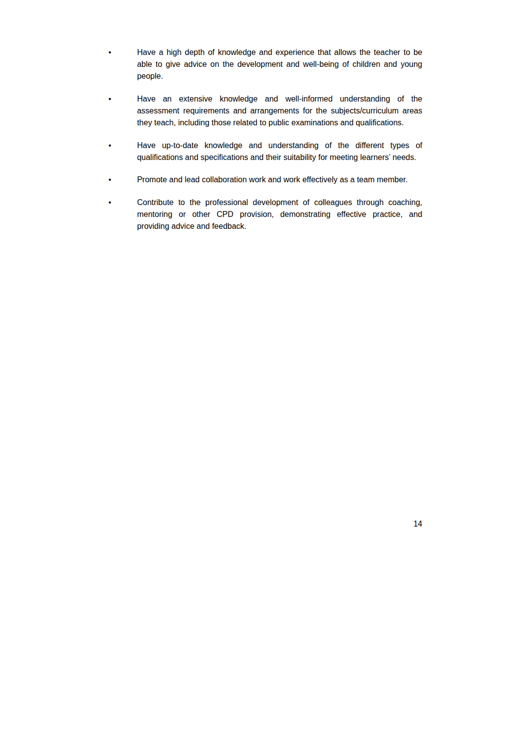Have a high depth of knowledge and experience that allows the teacher to be able to give advice on the development and well-being of children and young people.
Have an extensive knowledge and well-informed understanding of the assessment requirements and arrangements for the subjects/curriculum areas they teach, including those related to public examinations and qualifications.
Have up-to-date knowledge and understanding of the different types of qualifications and specifications and their suitability for meeting learners’ needs.
Promote and lead collaboration work and work effectively as a team member.
Contribute to the professional development of colleagues through coaching, mentoring or other CPD provision, demonstrating effective practice, and providing advice and feedback.
14